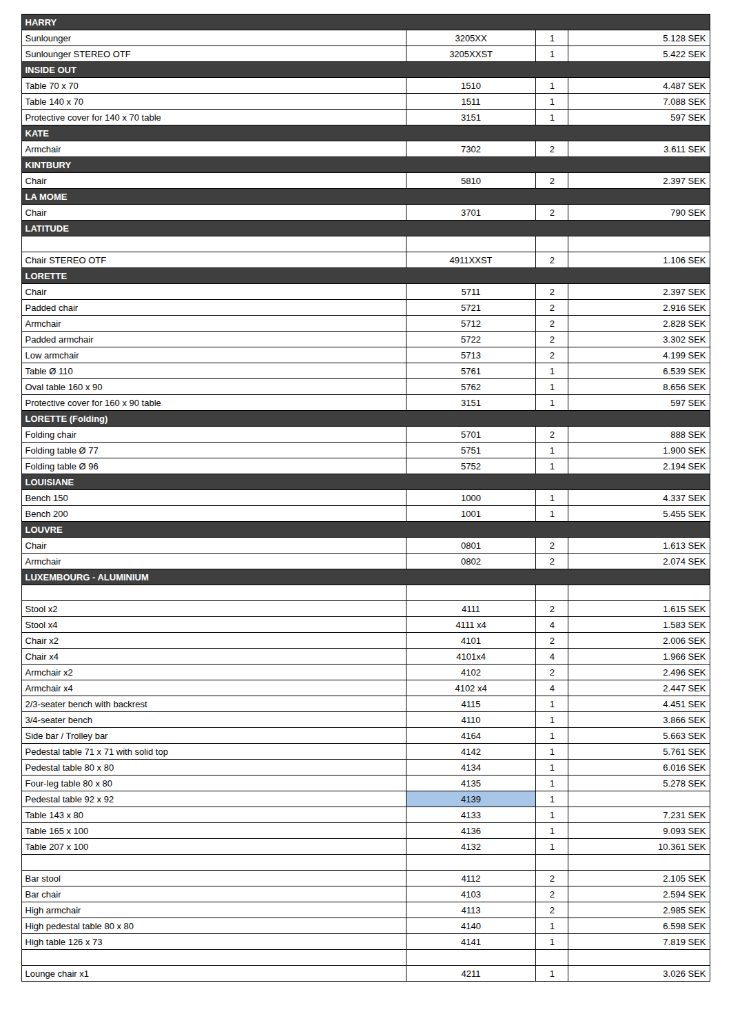| HARRY |
| Sunlounger | 3205XX | 1 | 5.128 SEK |
| Sunlounger STEREO OTF | 3205XXST | 1 | 5.422 SEK |
| INSIDE OUT |
| Table 70 x 70 | 1510 | 1 | 4.487 SEK |
| Table 140 x 70 | 1511 | 1 | 7.088 SEK |
| Protective cover for 140 x 70 table | 3151 | 1 | 597 SEK |
| KATE |
| Armchair | 7302 | 2 | 3.611 SEK |
| KINTBURY |
| Chair | 5810 | 2 | 2.397 SEK |
| LA MOME |
| Chair | 3701 | 2 | 790 SEK |
| LATITUDE |
| Chair STEREO OTF | 4911XXST | 2 | 1.106 SEK |
| LORETTE |
| Chair | 5711 | 2 | 2.397 SEK |
| Padded chair | 5721 | 2 | 2.916 SEK |
| Armchair | 5712 | 2 | 2.828 SEK |
| Padded armchair | 5722 | 2 | 3.302 SEK |
| Low armchair | 5713 | 2 | 4.199 SEK |
| Table Ø 110 | 5761 | 1 | 6.539 SEK |
| Oval table 160 x 90 | 5762 | 1 | 8.656 SEK |
| Protective cover for 160 x 90 table | 3151 | 1 | 597 SEK |
| LORETTE (Folding) |
| Folding chair | 5701 | 2 | 888 SEK |
| Folding table Ø 77 | 5751 | 1 | 1.900 SEK |
| Folding table Ø 96 | 5752 | 1 | 2.194 SEK |
| LOUISIANE |
| Bench 150 | 1000 | 1 | 4.337 SEK |
| Bench 200 | 1001 | 1 | 5.455 SEK |
| LOUVRE |
| Chair | 0801 | 2 | 1.613 SEK |
| Armchair | 0802 | 2 | 2.074 SEK |
| LUXEMBOURG - ALUMINIUM |
| Stool x2 | 4111 | 2 | 1.615 SEK |
| Stool x4 | 4111 x4 | 4 | 1.583 SEK |
| Chair x2 | 4101 | 2 | 2.006 SEK |
| Chair x4 | 4101x4 | 4 | 1.966 SEK |
| Armchair x2 | 4102 | 2 | 2.496 SEK |
| Armchair x4 | 4102 x4 | 4 | 2.447 SEK |
| 2/3-seater bench with backrest | 4115 | 1 | 4.451 SEK |
| 3/4-seater bench | 4110 | 1 | 3.866 SEK |
| Side bar / Trolley bar | 4164 | 1 | 5.663 SEK |
| Pedestal table 71 x 71 with solid top | 4142 | 1 | 5.761 SEK |
| Pedestal table 80 x 80 | 4134 | 1 | 6.016 SEK |
| Four-leg table 80 x 80 | 4135 | 1 | 5.278 SEK |
| Pedestal table 92 x 92 | 4139 | 1 | |
| Table 143 x 80 | 4133 | 1 | 7.231 SEK |
| Table 165 x 100 | 4136 | 1 | 9.093 SEK |
| Table 207 x 100 | 4132 | 1 | 10.361 SEK |
| Bar stool | 4112 | 2 | 2.105 SEK |
| Bar chair | 4103 | 2 | 2.594 SEK |
| High armchair | 4113 | 2 | 2.985 SEK |
| High pedestal table 80 x 80 | 4140 | 1 | 6.598 SEK |
| High table 126 x 73 | 4141 | 1 | 7.819 SEK |
| Lounge chair x1 | 4211 | 1 | 3.026 SEK |